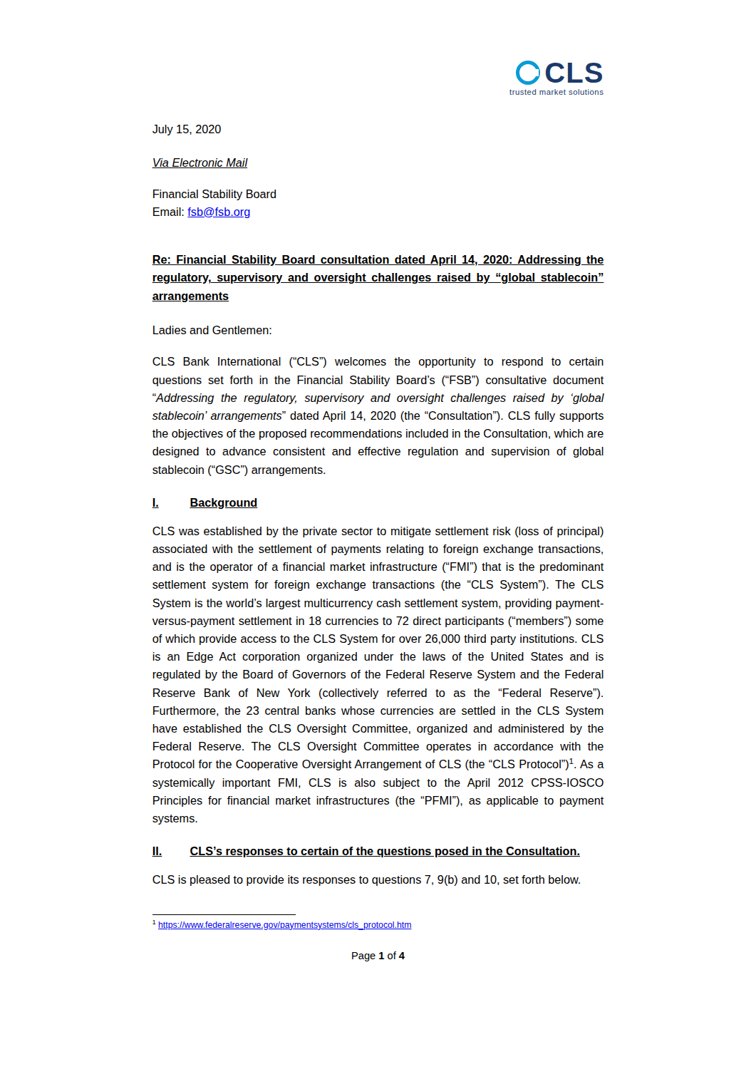CLS
trusted market solutions
July 15, 2020
Via Electronic Mail
Financial Stability Board
Email: fsb@fsb.org
Re: Financial Stability Board consultation dated April 14, 2020: Addressing the regulatory, supervisory and oversight challenges raised by “global stablecoin” arrangements
Ladies and Gentlemen:
CLS Bank International (“CLS”) welcomes the opportunity to respond to certain questions set forth in the Financial Stability Board’s (“FSB”) consultative document “Addressing the regulatory, supervisory and oversight challenges raised by ‘global stablecoin’ arrangements” dated April 14, 2020 (the “Consultation”). CLS fully supports the objectives of the proposed recommendations included in the Consultation, which are designed to advance consistent and effective regulation and supervision of global stablecoin (“GSC”) arrangements.
I. Background
CLS was established by the private sector to mitigate settlement risk (loss of principal) associated with the settlement of payments relating to foreign exchange transactions, and is the operator of a financial market infrastructure (“FMI”) that is the predominant settlement system for foreign exchange transactions (the “CLS System”). The CLS System is the world’s largest multicurrency cash settlement system, providing payment-versus-payment settlement in 18 currencies to 72 direct participants (“members”) some of which provide access to the CLS System for over 26,000 third party institutions. CLS is an Edge Act corporation organized under the laws of the United States and is regulated by the Board of Governors of the Federal Reserve System and the Federal Reserve Bank of New York (collectively referred to as the “Federal Reserve”). Furthermore, the 23 central banks whose currencies are settled in the CLS System have established the CLS Oversight Committee, organized and administered by the Federal Reserve. The CLS Oversight Committee operates in accordance with the Protocol for the Cooperative Oversight Arrangement of CLS (the “CLS Protocol”)1. As a systemically important FMI, CLS is also subject to the April 2012 CPSS-IOSCO Principles for financial market infrastructures (the “PFMI”), as applicable to payment systems.
II. CLS’s responses to certain of the questions posed in the Consultation.
CLS is pleased to provide its responses to questions 7, 9(b) and 10, set forth below.
1 https://www.federalreserve.gov/paymentsystems/cls_protocol.htm
Page 1 of 4